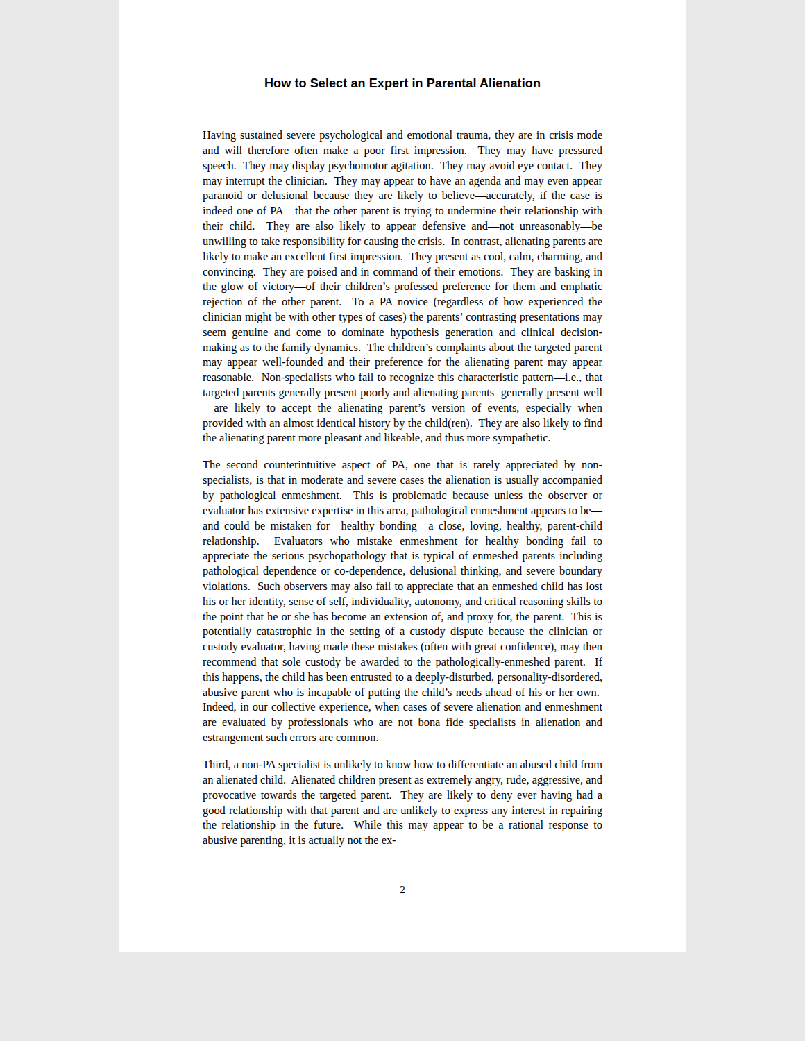How to Select an Expert in Parental Alienation
Having sustained severe psychological and emotional trauma, they are in crisis mode and will therefore often make a poor first impression. They may have pressured speech. They may dis­play psychomotor agitation. They may avoid eye contact. They may interrupt the clinician. They may appear to have an agenda and may even appear paranoid or delusional because they are likely to believe—accurately, if the case is indeed one of PA—that the other parent is trying to undermine their relationship with their child. They are also likely to appear defensive and—not unreasonably—be unwilling to take responsibility for causing the crisis. In contrast, alienat­ing parents are likely to make an excellent first impression. They present as cool, calm, charm­ing, and convincing. They are poised and in command of their emotions. They are basking in the glow of victory—of their children’s professed preference for them and emphatic rejection of the other parent. To a PA novice (regardless of how experienced the clinician might be with oth­er types of cases) the parents’ contrasting presentations may seem genuine and come to dominate hypothesis generation and clinical decision-making as to the family dynamics. The children’s complaints about the targeted parent may appear well-founded and their preference for the alien­ating parent may appear reasonable. Non-specialists who fail to recognize this characteristic pat­tern—i.e., that targeted parents generally present poorly and alienating parents generally present well—are likely to accept the alienating parent’s version of events, especially when provided with an almost identical history by the child(ren). They are also likely to find the alienating par­ent more pleasant and likeable, and thus more sympathetic.
The second counterintuitive aspect of PA, one that is rarely appreciated by non-specialists, is that in moderate and severe cases the alienation is usually accompanied by pathological enmeshment. This is problematic because unless the observer or evaluator has extensive expertise in this area, pathological enmeshment appears to be—and could be mistaken for—healthy bonding—a close, loving, healthy, parent-child relationship. Evaluators who mistake enmeshment for healthy bonding fail to appreciate the serious psychopathology that is typical of enmeshed parents in­cluding pathological dependence or co-dependence, delusional thinking, and severe boundary violations. Such observers may also fail to appreciate that an enmeshed child has lost his or her identity, sense of self, individuality, autonomy, and critical reasoning skills to the point that he or she has become an extension of, and proxy for, the parent. This is potentially catastrophic in the setting of a custody dispute because the clinician or custody evaluator, having made these mis­takes (often with great confidence), may then recommend that sole custody be awarded to the pathologically-enmeshed parent. If this happens, the child has been entrusted to a deeply-disturbed, personality-disordered, abusive parent who is incapable of putting the child’s needs ahead of his or her own. Indeed, in our collective experience, when cases of severe alienation and enmeshment are evaluated by professionals who are not bona fide specialists in alienation and estrangement such errors are common.
Third, a non-PA specialist is unlikely to know how to differentiate an abused child from an al­ienated child. Alienated children present as extremely angry, rude, aggressive, and provocative towards the targeted parent. They are likely to deny ever having had a good relationship with that parent and are unlikely to express any interest in repairing the relationship in the future. While this may appear to be a rational response to abusive parenting, it is actually not the ex-
2